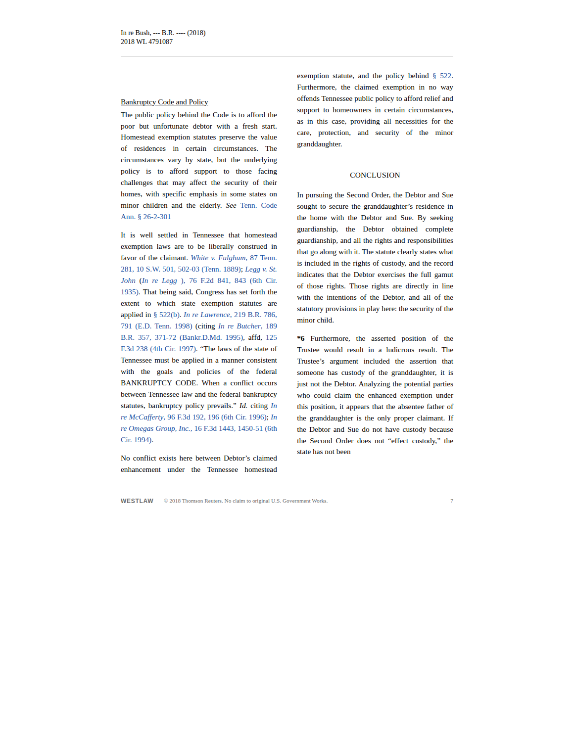In re Bush, --- B.R. ---- (2018)
2018 WL 4791087
Bankruptcy Code and Policy
The public policy behind the Code is to afford the poor but unfortunate debtor with a fresh start. Homestead exemption statutes preserve the value of residences in certain circumstances. The circumstances vary by state, but the underlying policy is to afford support to those facing challenges that may affect the security of their homes, with specific emphasis in some states on minor children and the elderly. See Tenn. Code Ann. § 26-2-301
It is well settled in Tennessee that homestead exemption laws are to be liberally construed in favor of the claimant. White v. Fulghum, 87 Tenn. 281, 10 S.W. 501, 502-03 (Tenn. 1889); Legg v. St. John (In re Legg ), 76 F.2d 841, 843 (6th Cir. 1935). That being said, Congress has set forth the extent to which state exemption statutes are applied in § 522(b). In re Lawrence, 219 B.R. 786, 791 (E.D. Tenn. 1998) (citing In re Butcher, 189 B.R. 357, 371-72 (Bankr.D.Md. 1995), affd, 125 F.3d 238 (4th Cir. 1997). “The laws of the state of Tennessee must be applied in a manner consistent with the goals and policies of the federal BANKRUPTCY CODE. When a conflict occurs between Tennessee law and the federal bankruptcy statutes, bankruptcy policy prevails.” Id. citing In re McCafferty, 96 F.3d 192, 196 (6th Cir. 1996); In re Omegas Group, Inc., 16 F.3d 1443, 1450-51 (6th Cir. 1994).
No conflict exists here between Debtor’s claimed enhancement under the Tennessee homestead exemption statute, and the policy behind § 522. Furthermore, the claimed exemption in no way offends Tennessee public policy to afford relief and support to homeowners in certain circumstances, as in this case, providing all necessities for the care, protection, and security of the minor granddaughter.
CONCLUSION
In pursuing the Second Order, the Debtor and Sue sought to secure the granddaughter’s residence in the home with the Debtor and Sue. By seeking guardianship, the Debtor obtained complete guardianship, and all the rights and responsibilities that go along with it. The statute clearly states what is included in the rights of custody, and the record indicates that the Debtor exercises the full gamut of those rights. Those rights are directly in line with the intentions of the Debtor, and all of the statutory provisions in play here: the security of the minor child.
*6 Furthermore, the asserted position of the Trustee would result in a ludicrous result. The Trustee’s argument included the assertion that someone has custody of the granddaughter, it is just not the Debtor. Analyzing the potential parties who could claim the enhanced exemption under this position, it appears that the absentee father of the granddaughter is the only proper claimant. If the Debtor and Sue do not have custody because the Second Order does not “effect custody,” the state has not been
WESTLAW © 2018 Thomson Reuters. No claim to original U.S. Government Works. 7